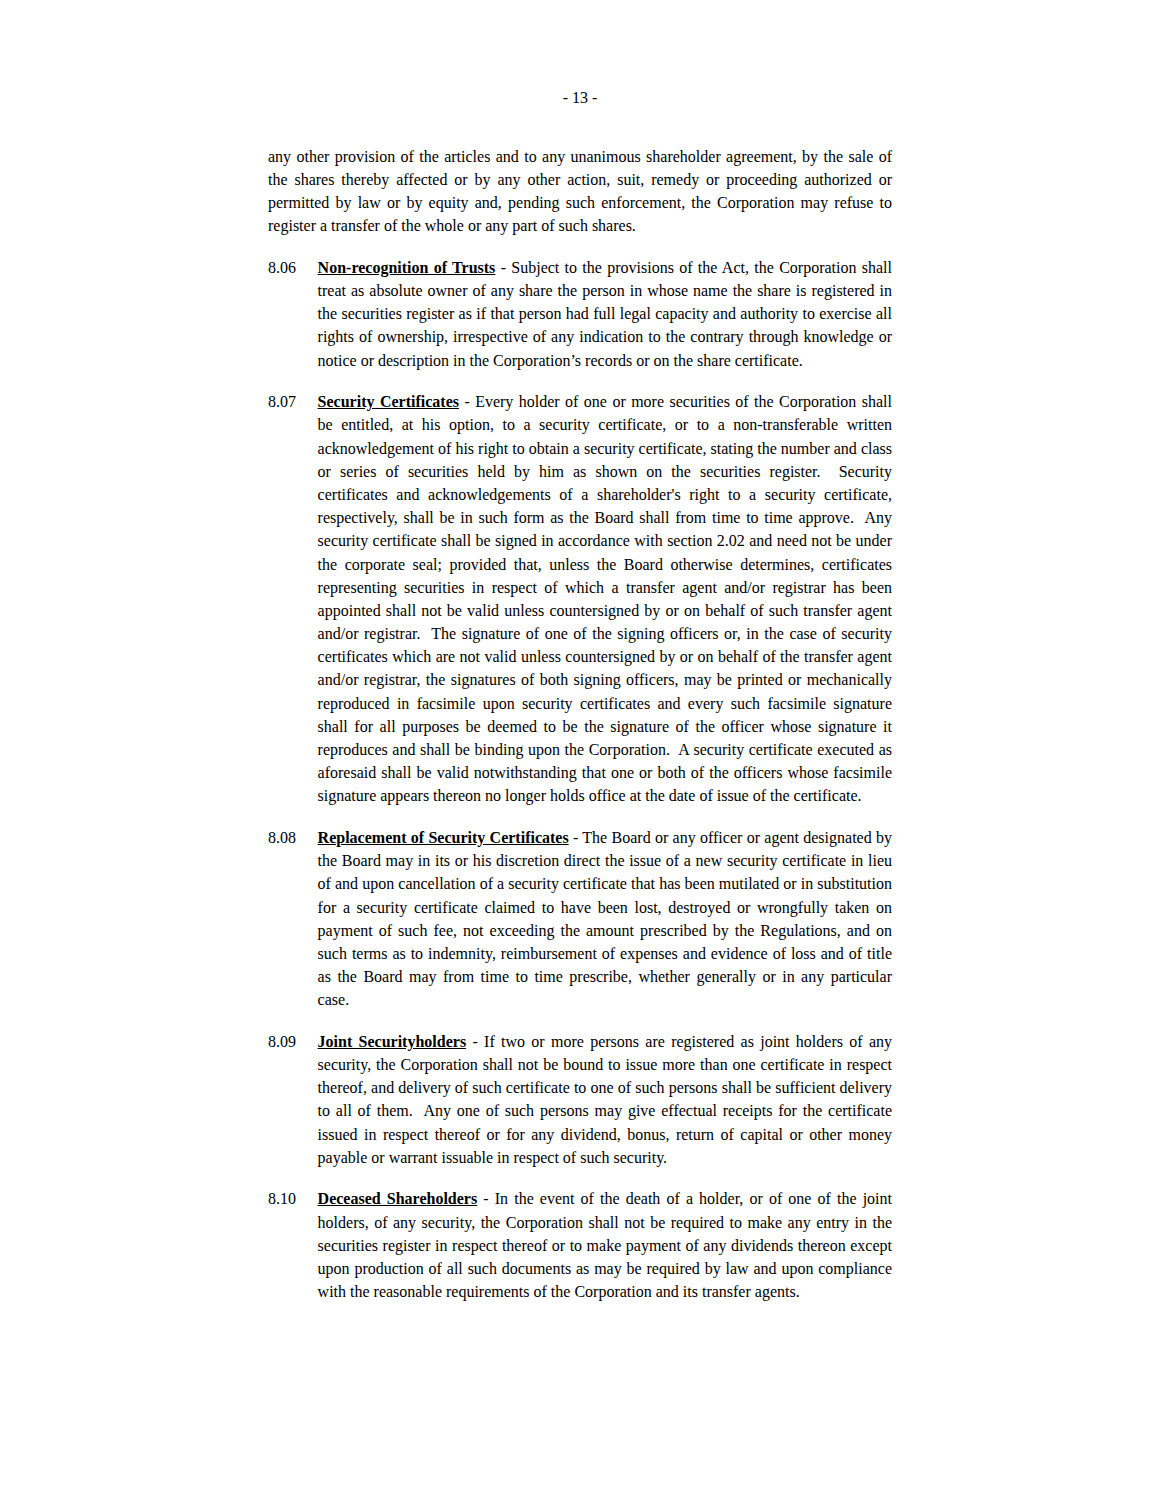- 13 -
any other provision of the articles and to any unanimous shareholder agreement, by the sale of the shares thereby affected or by any other action, suit, remedy or proceeding authorized or permitted by law or by equity and, pending such enforcement, the Corporation may refuse to register a transfer of the whole or any part of such shares.
8.06
Non-recognition of Trusts - Subject to the provisions of the Act, the Corporation shall treat as absolute owner of any share the person in whose name the share is registered in the securities register as if that person had full legal capacity and authority to exercise all rights of ownership, irrespective of any indication to the contrary through knowledge or notice or description in the Corporation’s records or on the share certificate.
8.07
Security Certificates - Every holder of one or more securities of the Corporation shall be entitled, at his option, to a security certificate, or to a non-transferable written acknowledgement of his right to obtain a security certificate, stating the number and class or series of securities held by him as shown on the securities register. Security certificates and acknowledgements of a shareholder's right to a security certificate, respectively, shall be in such form as the Board shall from time to time approve. Any security certificate shall be signed in accordance with section 2.02 and need not be under the corporate seal; provided that, unless the Board otherwise determines, certificates representing securities in respect of which a transfer agent and/or registrar has been appointed shall not be valid unless countersigned by or on behalf of such transfer agent and/or registrar. The signature of one of the signing officers or, in the case of security certificates which are not valid unless countersigned by or on behalf of the transfer agent and/or registrar, the signatures of both signing officers, may be printed or mechanically reproduced in facsimile upon security certificates and every such facsimile signature shall for all purposes be deemed to be the signature of the officer whose signature it reproduces and shall be binding upon the Corporation. A security certificate executed as aforesaid shall be valid notwithstanding that one or both of the officers whose facsimile signature appears thereon no longer holds office at the date of issue of the certificate.
8.08
Replacement of Security Certificates - The Board or any officer or agent designated by the Board may in its or his discretion direct the issue of a new security certificate in lieu of and upon cancellation of a security certificate that has been mutilated or in substitution for a security certificate claimed to have been lost, destroyed or wrongfully taken on payment of such fee, not exceeding the amount prescribed by the Regulations, and on such terms as to indemnity, reimbursement of expenses and evidence of loss and of title as the Board may from time to time prescribe, whether generally or in any particular case.
8.09
Joint Securityholders - If two or more persons are registered as joint holders of any security, the Corporation shall not be bound to issue more than one certificate in respect thereof, and delivery of such certificate to one of such persons shall be sufficient delivery to all of them. Any one of such persons may give effectual receipts for the certificate issued in respect thereof or for any dividend, bonus, return of capital or other money payable or warrant issuable in respect of such security.
8.10
Deceased Shareholders - In the event of the death of a holder, or of one of the joint holders, of any security, the Corporation shall not be required to make any entry in the securities register in respect thereof or to make payment of any dividends thereon except upon production of all such documents as may be required by law and upon compliance with the reasonable requirements of the Corporation and its transfer agents.